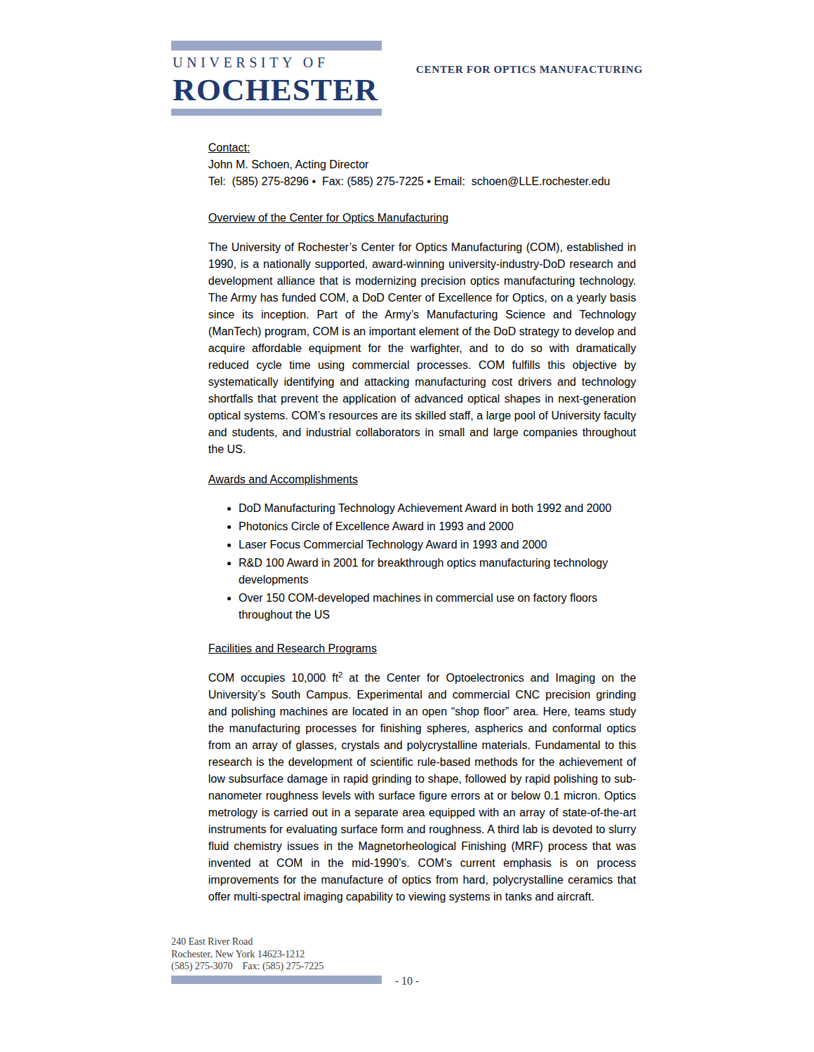UNIVERSITY OF
ROCHESTER
Center for Optics Manufacturing
Contact:
John M. Schoen, Acting Director
Tel: (585) 275-8296 • Fax: (585) 275-7225 • Email: schoen@LLE.rochester.edu
Overview of the Center for Optics Manufacturing
The University of Rochester’s Center for Optics Manufacturing (COM), established in 1990, is a nationally supported, award-winning university-industry-DoD research and development alliance that is modernizing precision optics manufacturing technology. The Army has funded COM, a DoD Center of Excellence for Optics, on a yearly basis since its inception. Part of the Army’s Manufacturing Science and Technology (ManTech) program, COM is an important element of the DoD strategy to develop and acquire affordable equipment for the warfighter, and to do so with dramatically reduced cycle time using commercial processes. COM fulfills this objective by systematically identifying and attacking manufacturing cost drivers and technology shortfalls that prevent the application of advanced optical shapes in next-generation optical systems. COM’s resources are its skilled staff, a large pool of University faculty and students, and industrial collaborators in small and large companies throughout the US.
Awards and Accomplishments
DoD Manufacturing Technology Achievement Award in both 1992 and 2000
Photonics Circle of Excellence Award in 1993 and 2000
Laser Focus Commercial Technology Award in 1993 and 2000
R&D 100 Award in 2001 for breakthrough optics manufacturing technology developments
Over 150 COM-developed machines in commercial use on factory floors throughout the US
Facilities and Research Programs
COM occupies 10,000 ft2 at the Center for Optoelectronics and Imaging on the University’s South Campus. Experimental and commercial CNC precision grinding and polishing machines are located in an open “shop floor” area. Here, teams study the manufacturing processes for finishing spheres, aspherics and conformal optics from an array of glasses, crystals and polycrystalline materials. Fundamental to this research is the development of scientific rule-based methods for the achievement of low subsurface damage in rapid grinding to shape, followed by rapid polishing to sub-nanometer roughness levels with surface figure errors at or below 0.1 micron. Optics metrology is carried out in a separate area equipped with an array of state-of-the-art instruments for evaluating surface form and roughness. A third lab is devoted to slurry fluid chemistry issues in the Magnetorheological Finishing (MRF) process that was invented at COM in the mid-1990’s. COM’s current emphasis is on process improvements for the manufacture of optics from hard, polycrystalline ceramics that offer multi-spectral imaging capability to viewing systems in tanks and aircraft.
240 East River Road
Rochester, New York 14623-1212
(585) 275-3070 Fax: (585) 275-7225
- 10 -